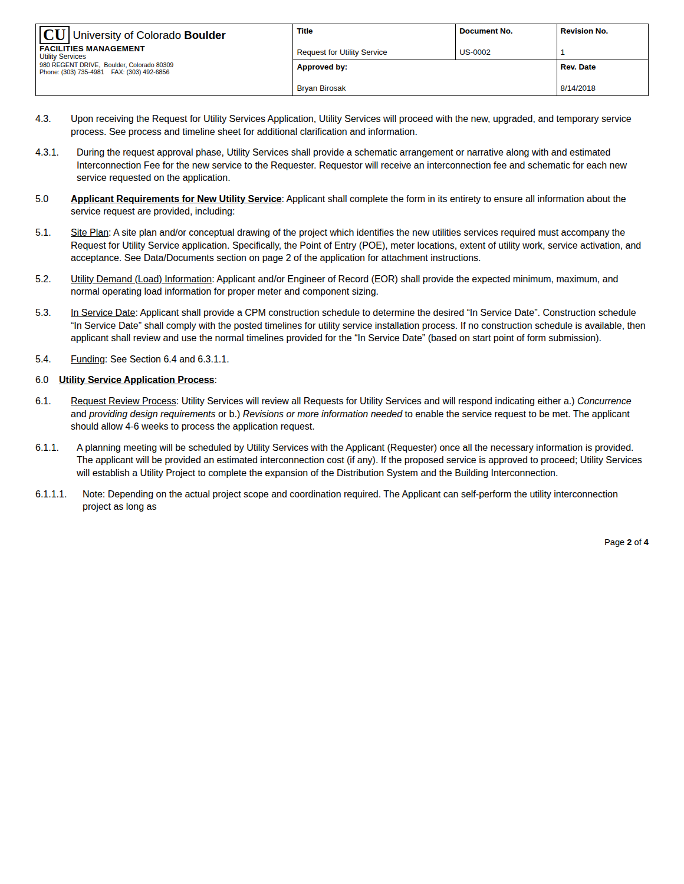| CU University of Colorado Boulder FACILITIES MANAGEMENT Utility Services 980 REGENT DRIVE, Boulder, Colorado 80309 Phone: (303) 735-4981 FAX: (303) 492-6856 | Title Request for Utility Service | Document No. US-0002 | Revision No. 1 |
| Approved by: Bryan Birosak | Rev. Date 8/14/2018 |
4.3. Upon receiving the Request for Utility Services Application, Utility Services will proceed with the new, upgraded, and temporary service process. See process and timeline sheet for additional clarification and information.
4.3.1. During the request approval phase, Utility Services shall provide a schematic arrangement or narrative along with and estimated Interconnection Fee for the new service to the Requester. Requestor will receive an interconnection fee and schematic for each new service requested on the application.
5.0 Applicant Requirements for New Utility Service: Applicant shall complete the form in its entirety to ensure all information about the service request are provided, including:
5.1. Site Plan: A site plan and/or conceptual drawing of the project which identifies the new utilities services required must accompany the Request for Utility Service application. Specifically, the Point of Entry (POE), meter locations, extent of utility work, service activation, and acceptance. See Data/Documents section on page 2 of the application for attachment instructions.
5.2. Utility Demand (Load) Information: Applicant and/or Engineer of Record (EOR) shall provide the expected minimum, maximum, and normal operating load information for proper meter and component sizing.
5.3. In Service Date: Applicant shall provide a CPM construction schedule to determine the desired “In Service Date”. Construction schedule “In Service Date” shall comply with the posted timelines for utility service installation process. If no construction schedule is available, then applicant shall review and use the normal timelines provided for the “In Service Date” (based on start point of form submission).
5.4. Funding: See Section 6.4 and 6.3.1.1.
6.0 Utility Service Application Process:
6.1. Request Review Process: Utility Services will review all Requests for Utility Services and will respond indicating either a.) Concurrence and providing design requirements or b.) Revisions or more information needed to enable the service request to be met. The applicant should allow 4-6 weeks to process the application request.
6.1.1. A planning meeting will be scheduled by Utility Services with the Applicant (Requester) once all the necessary information is provided. The applicant will be provided an estimated interconnection cost (if any). If the proposed service is approved to proceed; Utility Services will establish a Utility Project to complete the expansion of the Distribution System and the Building Interconnection.
6.1.1.1. Note: Depending on the actual project scope and coordination required. The Applicant can self-perform the utility interconnection project as long as
Page 2 of 4